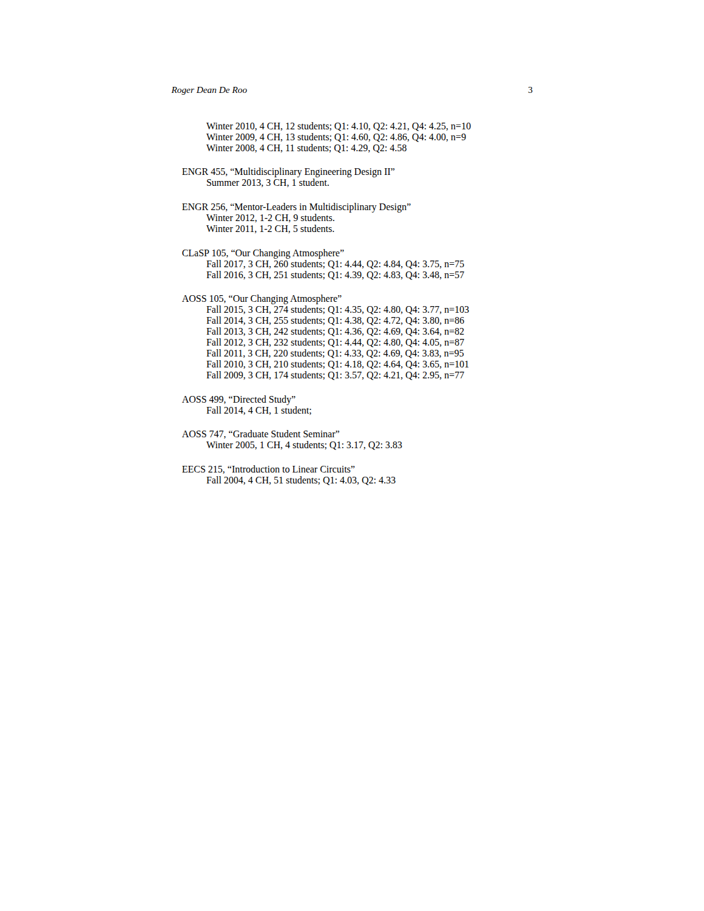Roger Dean De Roo 3
Winter 2010, 4 CH, 12 students; Q1: 4.10, Q2: 4.21, Q4: 4.25, n=10
Winter 2009, 4 CH, 13 students; Q1: 4.60, Q2: 4.86, Q4: 4.00, n=9
Winter 2008, 4 CH, 11 students; Q1: 4.29, Q2: 4.58
ENGR 455, “Multidisciplinary Engineering Design II”
Summer 2013, 3 CH, 1 student.
ENGR 256, “Mentor-Leaders in Multidisciplinary Design”
Winter 2012, 1-2 CH, 9 students.
Winter 2011, 1-2 CH, 5 students.
CLaSP 105, “Our Changing Atmosphere”
Fall 2017, 3 CH, 260 students; Q1: 4.44, Q2: 4.84, Q4: 3.75, n=75
Fall 2016, 3 CH, 251 students; Q1: 4.39, Q2: 4.83, Q4: 3.48, n=57
AOSS 105, “Our Changing Atmosphere”
Fall 2015, 3 CH, 274 students; Q1: 4.35, Q2: 4.80, Q4: 3.77, n=103
Fall 2014, 3 CH, 255 students; Q1: 4.38, Q2: 4.72, Q4: 3.80, n=86
Fall 2013, 3 CH, 242 students; Q1: 4.36, Q2: 4.69, Q4: 3.64, n=82
Fall 2012, 3 CH, 232 students; Q1: 4.44, Q2: 4.80, Q4: 4.05, n=87
Fall 2011, 3 CH, 220 students; Q1: 4.33, Q2: 4.69, Q4: 3.83, n=95
Fall 2010, 3 CH, 210 students; Q1: 4.18, Q2: 4.64, Q4: 3.65, n=101
Fall 2009, 3 CH, 174 students; Q1: 3.57, Q2: 4.21, Q4: 2.95, n=77
AOSS 499, “Directed Study”
Fall 2014, 4 CH, 1 student;
AOSS 747, “Graduate Student Seminar”
Winter 2005, 1 CH, 4 students; Q1: 3.17, Q2: 3.83
EECS 215, “Introduction to Linear Circuits”
Fall 2004, 4 CH, 51 students; Q1: 4.03, Q2: 4.33